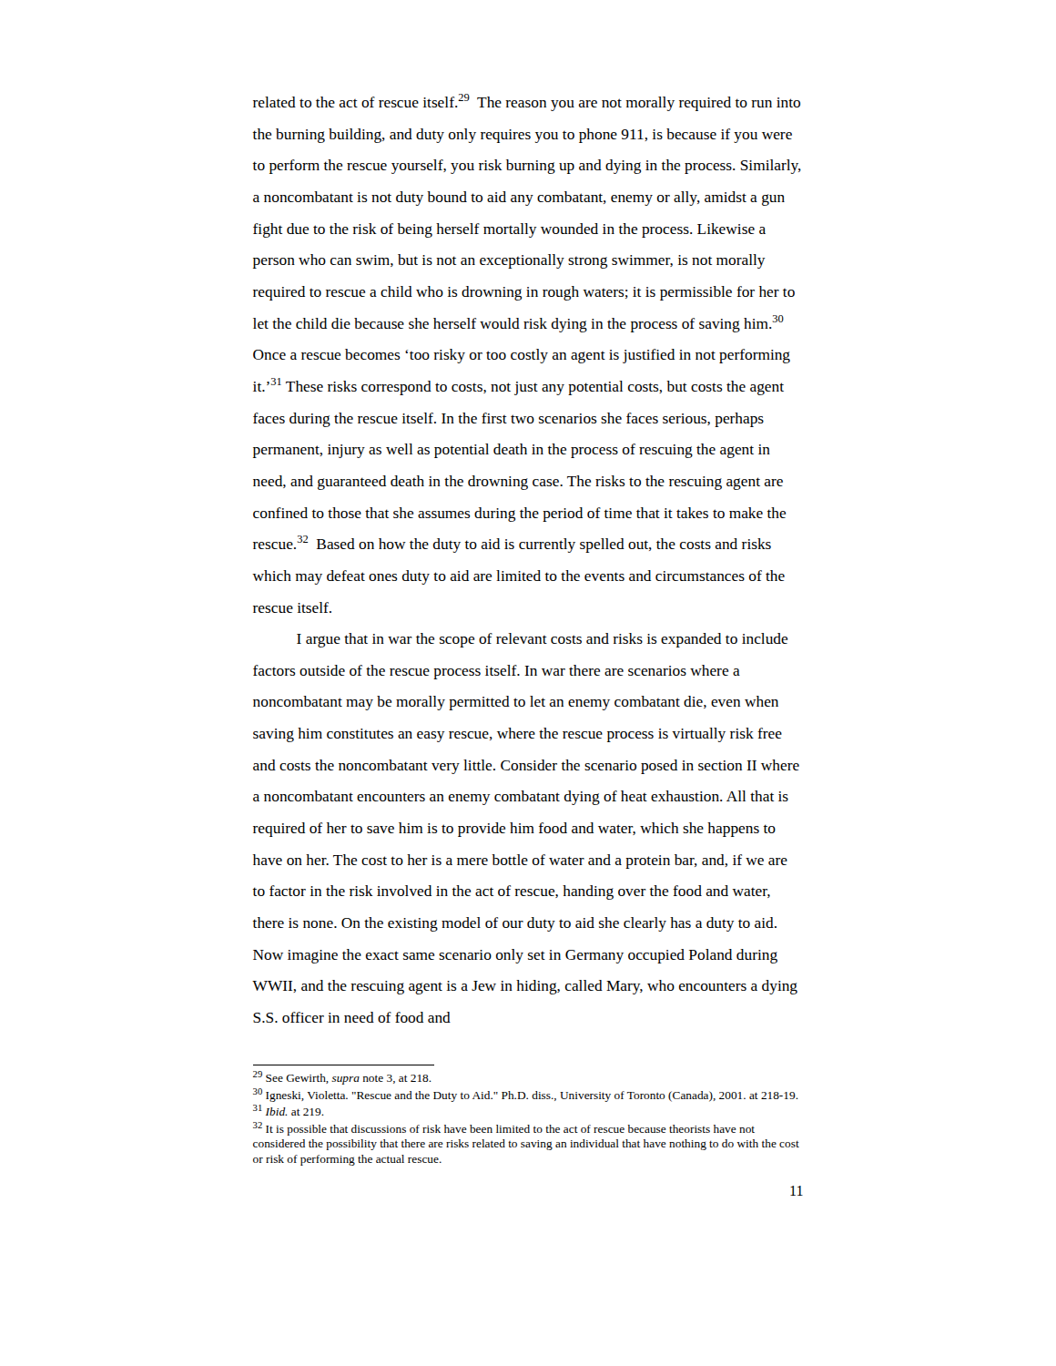related to the act of rescue itself.29 The reason you are not morally required to run into the burning building, and duty only requires you to phone 911, is because if you were to perform the rescue yourself, you risk burning up and dying in the process. Similarly, a noncombatant is not duty bound to aid any combatant, enemy or ally, amidst a gun fight due to the risk of being herself mortally wounded in the process. Likewise a person who can swim, but is not an exceptionally strong swimmer, is not morally required to rescue a child who is drowning in rough waters; it is permissible for her to let the child die because she herself would risk dying in the process of saving him.30 Once a rescue becomes ‘too risky or too costly an agent is justified in not performing it.’31 These risks correspond to costs, not just any potential costs, but costs the agent faces during the rescue itself. In the first two scenarios she faces serious, perhaps permanent, injury as well as potential death in the process of rescuing the agent in need, and guaranteed death in the drowning case. The risks to the rescuing agent are confined to those that she assumes during the period of time that it takes to make the rescue.32 Based on how the duty to aid is currently spelled out, the costs and risks which may defeat ones duty to aid are limited to the events and circumstances of the rescue itself.
I argue that in war the scope of relevant costs and risks is expanded to include factors outside of the rescue process itself. In war there are scenarios where a noncombatant may be morally permitted to let an enemy combatant die, even when saving him constitutes an easy rescue, where the rescue process is virtually risk free and costs the noncombatant very little. Consider the scenario posed in section II where a noncombatant encounters an enemy combatant dying of heat exhaustion. All that is required of her to save him is to provide him food and water, which she happens to have on her. The cost to her is a mere bottle of water and a protein bar, and, if we are to factor in the risk involved in the act of rescue, handing over the food and water, there is none. On the existing model of our duty to aid she clearly has a duty to aid. Now imagine the exact same scenario only set in Germany occupied Poland during WWII, and the rescuing agent is a Jew in hiding, called Mary, who encounters a dying S.S. officer in need of food and
29 See Gewirth, supra note 3, at 218.
30 Igneski, Violetta. "Rescue and the Duty to Aid." Ph.D. diss., University of Toronto (Canada), 2001. at 218-19.
31 Ibid. at 219.
32 It is possible that discussions of risk have been limited to the act of rescue because theorists have not considered the possibility that there are risks related to saving an individual that have nothing to do with the cost or risk of performing the actual rescue.
11